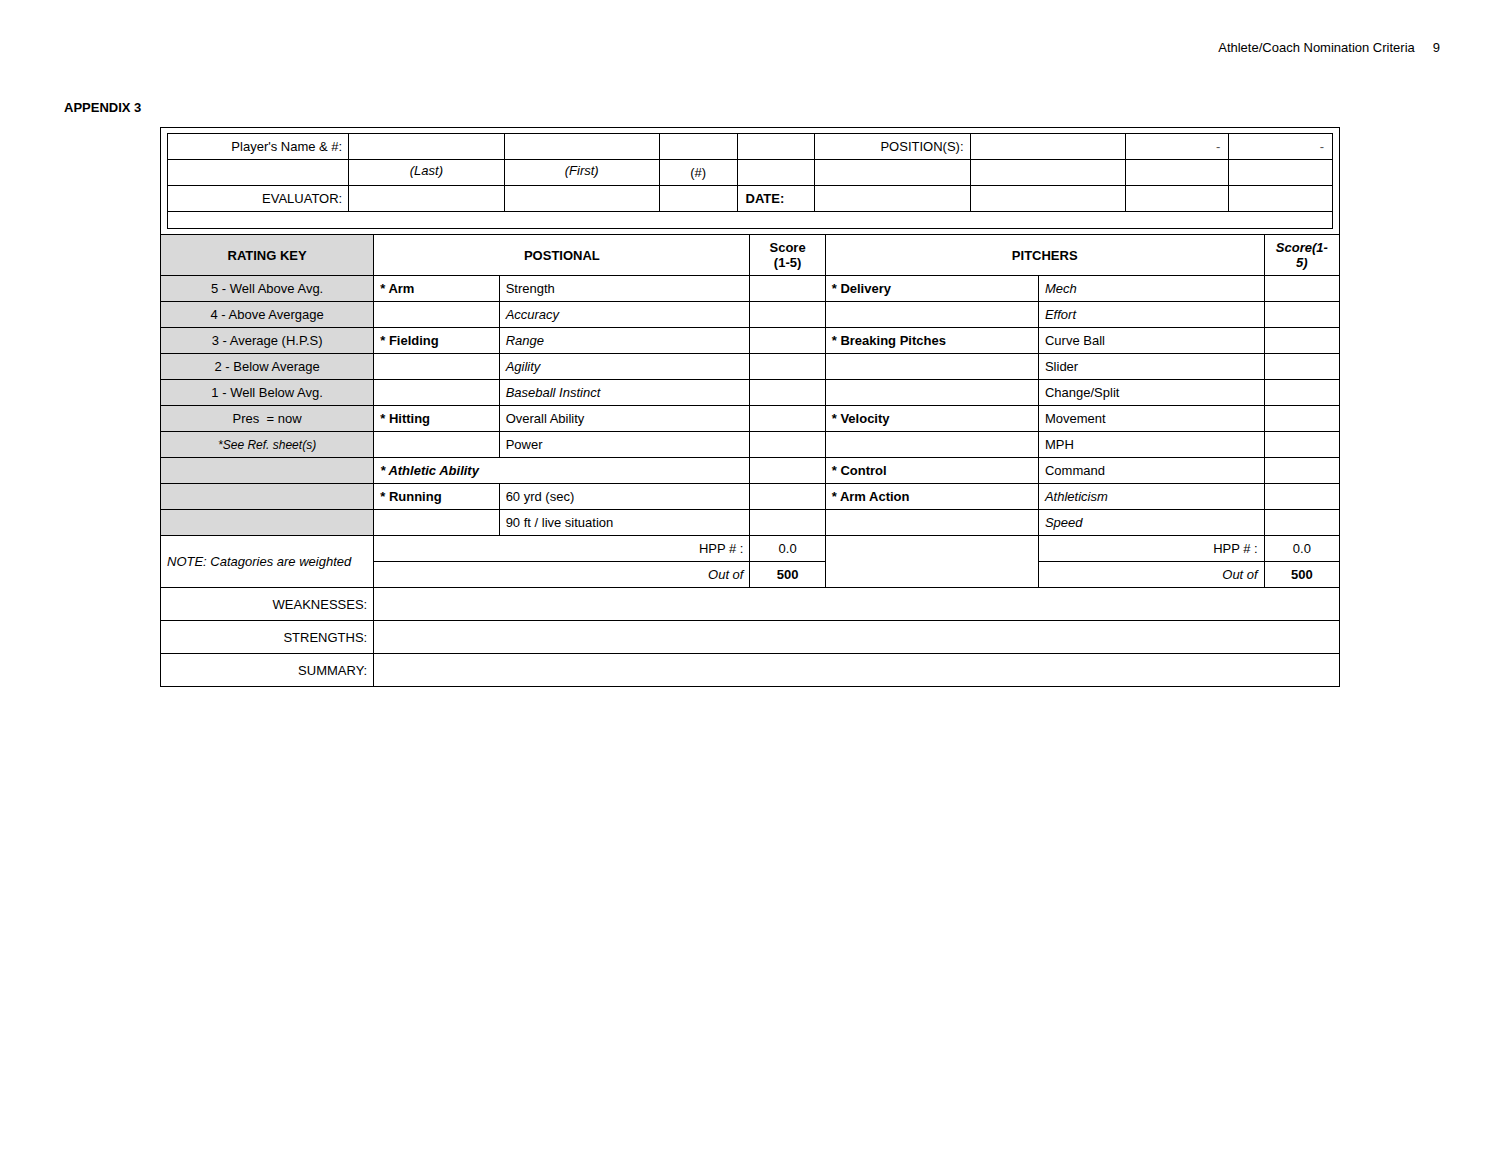Athlete/Coach Nomination Criteria9
APPENDIX 3
| / Player's Name & #: / / / / / POSITION(S): / / - / - / / / (Last) / (First) / (#) / / / / / / / EVALUATOR: / / / / DATE: / / / / / |
| RATING KEY | POSTIONAL | Score (1-5) | PITCHERS | Score(1-5) |
| 5 - Well Above Avg. | * Arm | Strength | | * Delivery | Mech | |
| 4 - Above Avergage | | Accuracy | | | Effort | |
| 3 - Average (H.P.S) | * Fielding | Range | | * Breaking Pitches | Curve Ball | |
| 2 - Below Average | | Agility | | | Slider | |
| 1 - Well Below Avg. | | Baseball Instinct | | | Change/Split | |
| Pres = now | * Hitting | Overall Ability | | * Velocity | Movement | |
| *See Ref. sheet(s) | | Power | | | MPH | |
| | * Athletic Ability | | * Control | Command | |
| | * Running | 60 yrd (sec) | | * Arm Action | Athleticism | |
| | | 90 ft / live situation | | | Speed | |
| NOTE: Catagories are weighted | HPP # : | 0.0 | | HPP # : | 0.0 |
| Out of | 500 | Out of | 500 |
| WEAKNESSES: | |
| STRENGTHS: | |
| SUMMARY: | |